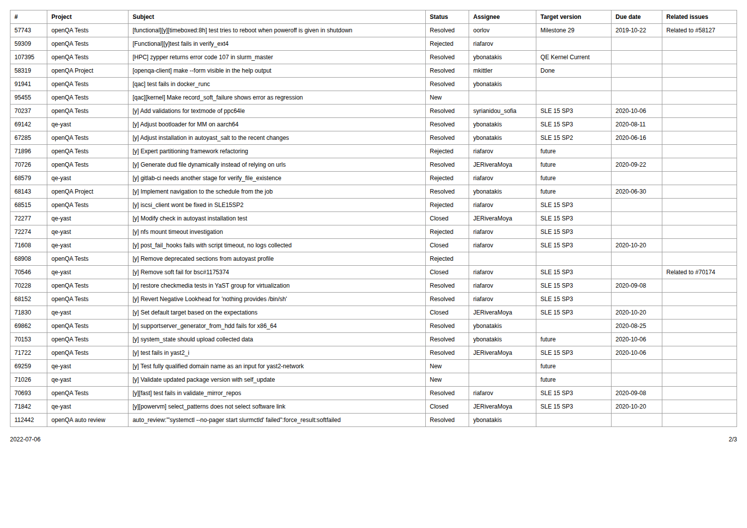| # | Project | Subject | Status | Assignee | Target version | Due date | Related issues |
| --- | --- | --- | --- | --- | --- | --- | --- |
| 57743 | openQA Tests | [functional][y][timeboxed:8h] test tries to reboot when poweroff is given in shutdown | Resolved | oorlov | Milestone 29 | 2019-10-22 | Related to #58127 |
| 59309 | openQA Tests | [Functional][y]test fails in verify_ext4 | Rejected | riafarov | | | |
| 107395 | openQA Tests | [HPC] zypper returns error code 107 in slurm_master | Resolved | ybonatakis | QE Kernel Current | | |
| 58319 | openQA Project | [openqa-client] make --form visible in the help output | Resolved | mkittler | Done | | |
| 91941 | openQA Tests | [qac] test fails in docker_runc | Resolved | ybonatakis | | | |
| 95455 | openQA Tests | [qac][kernel] Make record_soft_failure shows error as regression | New | | | | |
| 70237 | openQA Tests | [y] Add validations for textmode of ppc64le | Resolved | syrianidou_sofia | SLE 15 SP3 | 2020-10-06 | |
| 69142 | qe-yast | [y] Adjust bootloader for MM on aarch64 | Resolved | ybonatakis | SLE 15 SP3 | 2020-08-11 | |
| 67285 | openQA Tests | [y] Adjust installation in autoyast_salt to the recent changes | Resolved | ybonatakis | SLE 15 SP2 | 2020-06-16 | |
| 71896 | openQA Tests | [y] Expert partitioning framework refactoring | Rejected | riafarov | future | | |
| 70726 | openQA Tests | [y] Generate dud file dynamically instead of relying on urls | Resolved | JERiveraMoya | future | 2020-09-22 | |
| 68579 | qe-yast | [y] gitlab-ci needs another stage for verify_file_existence | Rejected | riafarov | future | | |
| 68143 | openQA Project | [y] Implement navigation to the schedule from the job | Resolved | ybonatakis | future | 2020-06-30 | |
| 68515 | openQA Tests | [y] iscsi_client wont be fixed in SLE15SP2 | Rejected | riafarov | SLE 15 SP3 | | |
| 72277 | qe-yast | [y] Modify check in autoyast installation test | Closed | JERiveraMoya | SLE 15 SP3 | | |
| 72274 | qe-yast | [y] nfs mount timeout investigation | Rejected | riafarov | SLE 15 SP3 | | |
| 71608 | qe-yast | [y] post_fail_hooks fails with script timeout, no logs collected | Closed | riafarov | SLE 15 SP3 | 2020-10-20 | |
| 68908 | openQA Tests | [y] Remove deprecated sections from autoyast profile | Rejected | | | | |
| 70546 | qe-yast | [y] Remove soft fail for bsc#1175374 | Closed | riafarov | SLE 15 SP3 | | Related to #70174 |
| 70228 | openQA Tests | [y] restore checkmedia tests in YaST group for virtualization | Resolved | riafarov | SLE 15 SP3 | 2020-09-08 | |
| 68152 | openQA Tests | [y] Revert Negative Lookhead for 'nothing provides /bin/sh' | Resolved | riafarov | SLE 15 SP3 | | |
| 71830 | qe-yast | [y] Set default target based on the expectations | Closed | JERiveraMoya | SLE 15 SP3 | 2020-10-20 | |
| 69862 | openQA Tests | [y] supportserver_generator_from_hdd fails for x86_64 | Resolved | ybonatakis | | 2020-08-25 | |
| 70153 | openQA Tests | [y] system_state should upload collected data | Resolved | ybonatakis | future | 2020-10-06 | |
| 71722 | openQA Tests | [y] test fails in yast2_i | Resolved | JERiveraMoya | SLE 15 SP3 | 2020-10-06 | |
| 69259 | qe-yast | [y] Test fully qualified domain name as an input for yast2-network | New | | future | | |
| 71026 | qe-yast | [y] Validate updated package version with self_update | New | | future | | |
| 70693 | openQA Tests | [y][fast] test fails in validate_mirror_repos | Resolved | riafarov | SLE 15 SP3 | 2020-09-08 | |
| 71842 | qe-yast | [y][powervm] select_patterns does not select software link | Closed | JERiveraMoya | SLE 15 SP3 | 2020-10-20 | |
| 112442 | openQA auto review | auto_review:"'systemctl --no-pager start slurmctld' failed":force_result:softfailed | Resolved | ybonatakis | | | |
2022-07-06 2/3